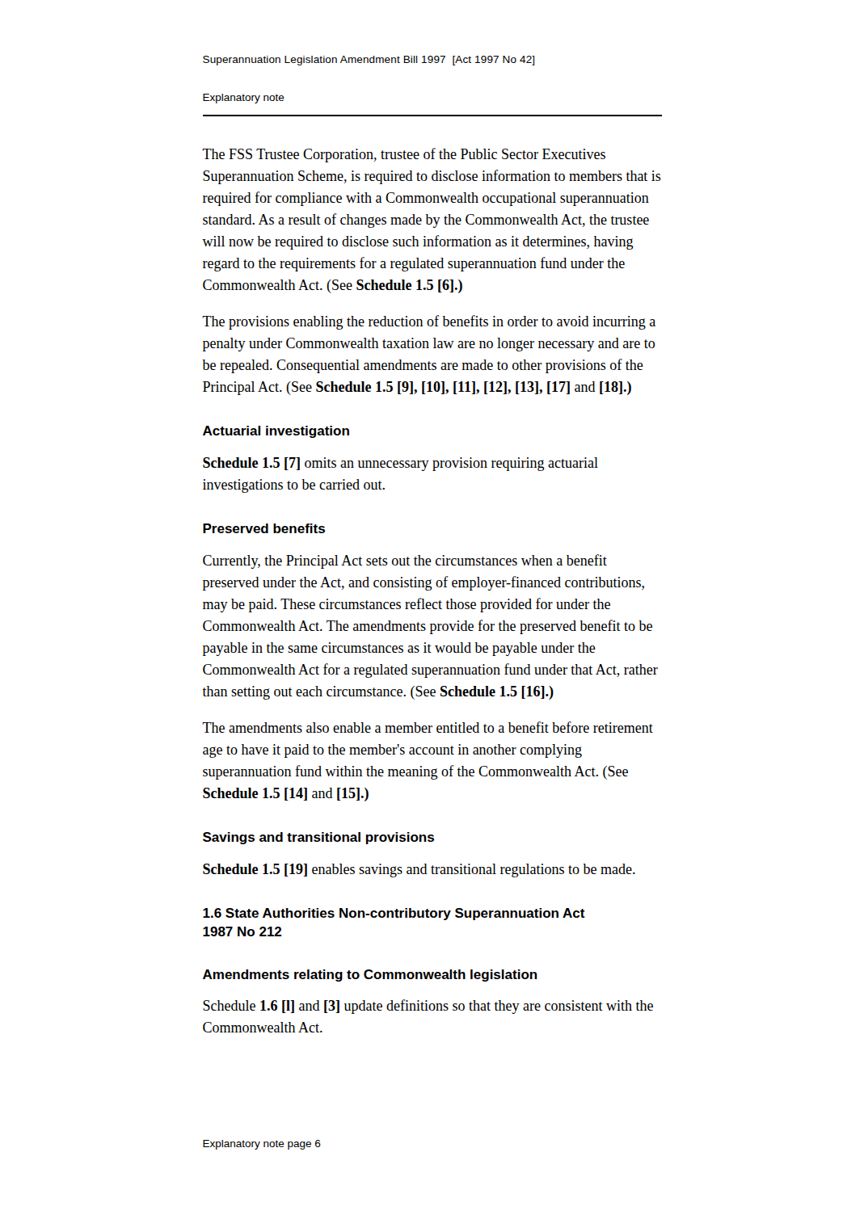Superannuation Legislation Amendment Bill 1997 [Act 1997 No 42]
Explanatory note
The FSS Trustee Corporation, trustee of the Public Sector Executives Superannuation Scheme, is required to disclose information to members that is required for compliance with a Commonwealth occupational superannuation standard. As a result of changes made by the Commonwealth Act, the trustee will now be required to disclose such information as it determines, having regard to the requirements for a regulated superannuation fund under the Commonwealth Act. (See Schedule 1.5 [6].)
The provisions enabling the reduction of benefits in order to avoid incurring a penalty under Commonwealth taxation law are no longer necessary and are to be repealed. Consequential amendments are made to other provisions of the Principal Act. (See Schedule 1.5 [9], [10], [11], [12], [13], [17] and [18].)
Actuarial investigation
Schedule 1.5 [7] omits an unnecessary provision requiring actuarial investigations to be carried out.
Preserved benefits
Currently, the Principal Act sets out the circumstances when a benefit preserved under the Act, and consisting of employer-financed contributions, may be paid. These circumstances reflect those provided for under the Commonwealth Act. The amendments provide for the preserved benefit to be payable in the same circumstances as it would be payable under the Commonwealth Act for a regulated superannuation fund under that Act, rather than setting out each circumstance. (See Schedule 1.5 [16].)
The amendments also enable a member entitled to a benefit before retirement age to have it paid to the member's account in another complying superannuation fund within the meaning of the Commonwealth Act. (See Schedule 1.5 [14] and [15].)
Savings and transitional provisions
Schedule 1.5 [19] enables savings and transitional regulations to be made.
1.6 State Authorities Non-contributory Superannuation Act
1987 No 212
Amendments relating to Commonwealth legislation
Schedule 1.6 [l] and [3] update definitions so that they are consistent with the Commonwealth Act.
Explanatory note page 6